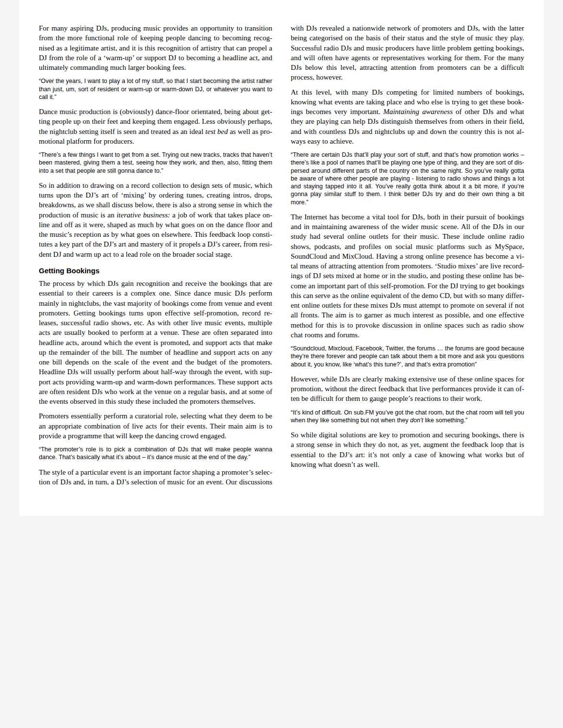For many aspiring DJs, producing music provides an opportunity to transition from the more functional role of keeping people dancing to becoming recognised as a legitimate artist, and it is this recognition of artistry that can propel a DJ from the role of a ‘warm-up’ or support DJ to becoming a headline act, and ultimately commanding much larger booking fees.
“Over the years, I want to play a lot of my stuff, so that I start becoming the artist rather than just, um, sort of resident or warm-up or warm-down DJ, or whatever you want to call it.”
Dance music production is (obviously) dance-floor orientated, being about getting people up on their feet and keeping them engaged. Less obviously perhaps, the nightclub setting itself is seen and treated as an ideal test bed as well as promotional platform for producers.
“There’s a few things I want to get from a set. Trying out new tracks, tracks that haven’t been mastered, giving them a test, seeing how they work, and then, also, fitting them into a set that people are still gonna dance to.”
So in addition to drawing on a record collection to design sets of music, which turns upon the DJ’s art of ‘mixing’ by ordering tunes, creating intros, drops, breakdowns, as we shall discuss below, there is also a strong sense in which the production of music is an iterative business: a job of work that takes place online and off as it were, shaped as much by what goes on on the dance floor and the music’s reception as by what goes on elsewhere. This feedback loop constitutes a key part of the DJ’s art and mastery of it propels a DJ’s career, from resident DJ and warm up act to a lead role on the broader social stage.
Getting Bookings
The process by which DJs gain recognition and receive the bookings that are essential to their careers is a complex one. Since dance music DJs perform mainly in nightclubs, the vast majority of bookings come from venue and event promoters. Getting bookings turns upon effective self-promotion, record releases, successful radio shows, etc. As with other live music events, multiple acts are usually booked to perform at a venue. These are often separated into headline acts, around which the event is promoted, and support acts that make up the remainder of the bill. The number of headline and support acts on any one bill depends on the scale of the event and the budget of the promoters. Headline DJs will usually perform about half-way through the event, with support acts providing warm-up and warm-down performances. These support acts are often resident DJs who work at the venue on a regular basis, and at some of the events observed in this study these included the promoters themselves.
Promoters essentially perform a curatorial role, selecting what they deem to be an appropriate combination of live acts for their events. Their main aim is to provide a programme that will keep the dancing crowd engaged.
“The promoter’s role is to pick a combination of DJs that will make people wanna dance. That’s basically what it’s about – it’s dance music at the end of the day.”
The style of a particular event is an important factor shaping a promoter’s selection of DJs and, in turn, a DJ’s selection of music for an event. Our discussions with DJs revealed a nationwide network of promoters and DJs, with the latter being categorised on the basis of their status and the style of music they play. Successful radio DJs and music producers have little problem getting bookings, and will often have agents or representatives working for them. For the many DJs below this level, attracting attention from promoters can be a difficult process, however.
At this level, with many DJs competing for limited numbers of bookings, knowing what events are taking place and who else is trying to get these bookings becomes very important. Maintaining awareness of other DJs and what they are playing can help DJs distinguish themselves from others in their field, and with countless DJs and nightclubs up and down the country this is not always easy to achieve.
“There are certain DJs that’ll play your sort of stuff, and that’s how promotion works – there’s like a pool of names that’ll be playing one type of thing, and they are sort of dispersed around different parts of the country on the same night. So you’ve really gotta be aware of where other people are playing - listening to radio shows and things a lot and staying tapped into it all. You’ve really gotta think about it a bit more, if you’re gonna play similar stuff to them. I think better DJs try and do their own thing a bit more.”
The Internet has become a vital tool for DJs, both in their pursuit of bookings and in maintaining awareness of the wider music scene. All of the DJs in our study had several online outlets for their music. These include online radio shows, podcasts, and profiles on social music platforms such as MySpace, SoundCloud and MixCloud. Having a strong online presence has become a vital means of attracting attention from promoters. ‘Studio mixes’ are live recordings of DJ sets mixed at home or in the studio, and posting these online has become an important part of this self-promotion. For the DJ trying to get bookings this can serve as the online equivalent of the demo CD, but with so many different online outlets for these mixes DJs must attempt to promote on several if not all fronts. The aim is to garner as much interest as possible, and one effective method for this is to provoke discussion in online spaces such as radio show chat rooms and forums.
“Soundcloud, Mixcloud, Facebook, Twitter, the forums … the forums are good because they’re there forever and people can talk about them a bit more and ask you questions about it, you know, like ‘what’s this tune?’, and that’s extra promotion”
However, while DJs are clearly making extensive use of these online spaces for promotion, without the direct feedback that live performances provide it can often be difficult for them to gauge people’s reactions to their work.
“It’s kind of difficult. On sub.FM you’ve got the chat room, but the chat room will tell you when they like something but not when they don’t like something.”
So while digital solutions are key to promotion and securing bookings, there is a strong sense in which they do not, as yet, augment the feedback loop that is essential to the DJ’s art: it’s not only a case of knowing what works but of knowing what doesn’t as well.